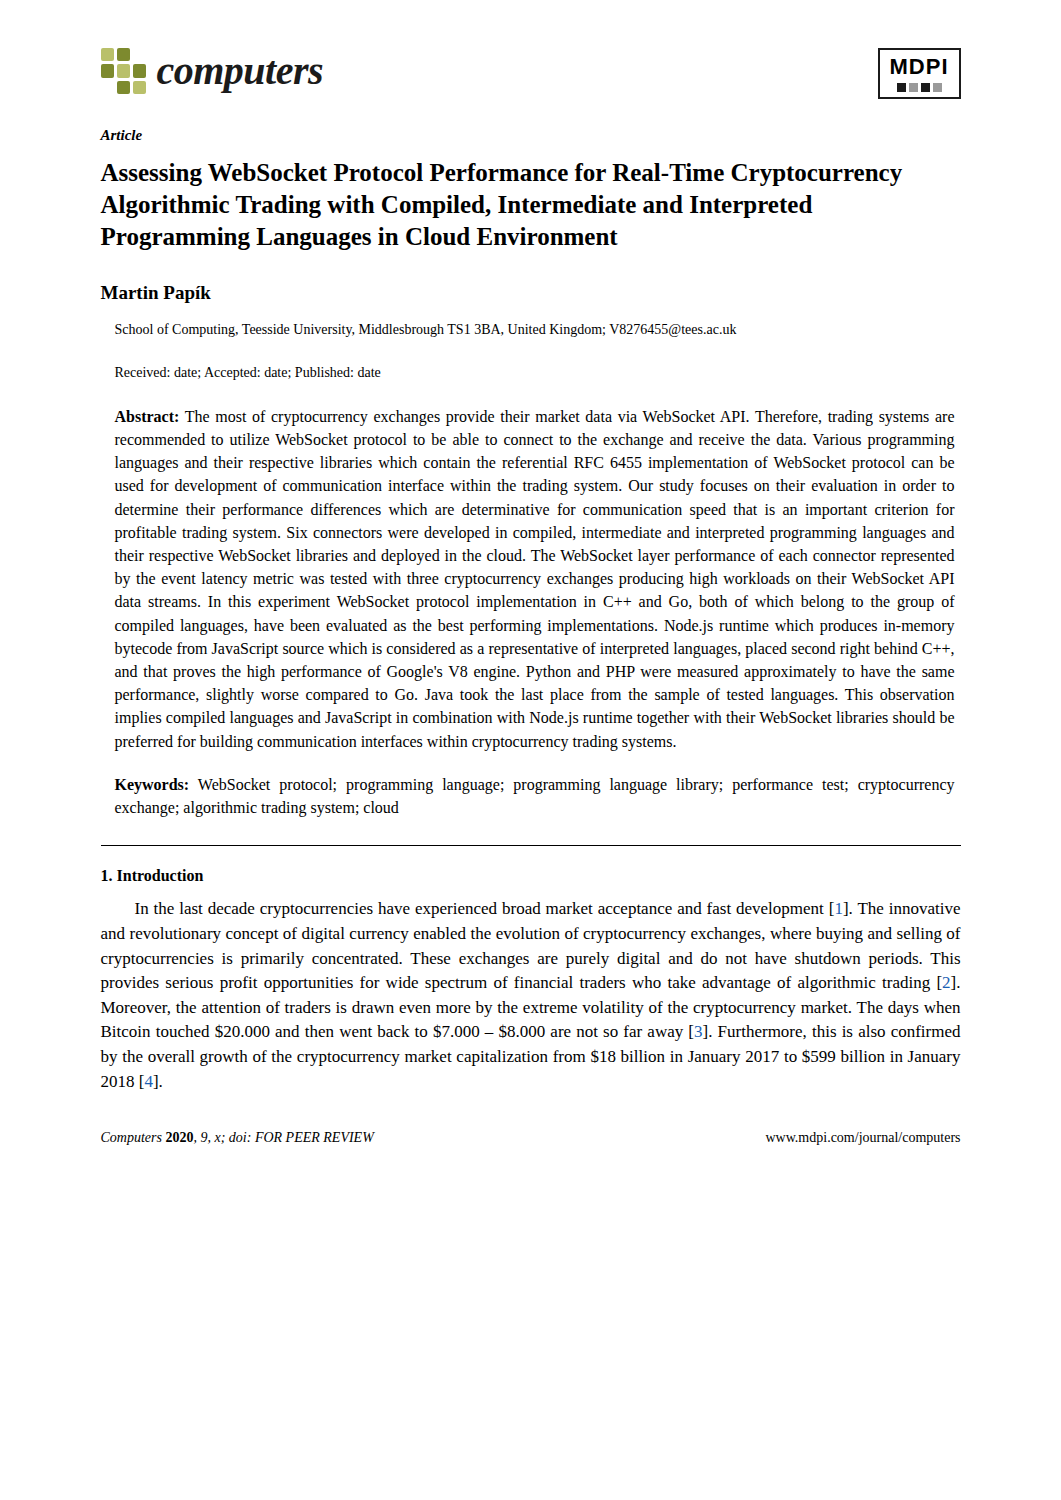computers
MDPI
Article
Assessing WebSocket Protocol Performance for Real-Time Cryptocurrency Algorithmic Trading with Compiled, Intermediate and Interpreted Programming Languages in Cloud Environment
Martin Papík
School of Computing, Teesside University, Middlesbrough TS1 3BA, United Kingdom; V8276455@tees.ac.uk
Received: date; Accepted: date; Published: date
Abstract: The most of cryptocurrency exchanges provide their market data via WebSocket API. Therefore, trading systems are recommended to utilize WebSocket protocol to be able to connect to the exchange and receive the data. Various programming languages and their respective libraries which contain the referential RFC 6455 implementation of WebSocket protocol can be used for development of communication interface within the trading system. Our study focuses on their evaluation in order to determine their performance differences which are determinative for communication speed that is an important criterion for profitable trading system. Six connectors were developed in compiled, intermediate and interpreted programming languages and their respective WebSocket libraries and deployed in the cloud. The WebSocket layer performance of each connector represented by the event latency metric was tested with three cryptocurrency exchanges producing high workloads on their WebSocket API data streams. In this experiment WebSocket protocol implementation in C++ and Go, both of which belong to the group of compiled languages, have been evaluated as the best performing implementations. Node.js runtime which produces in-memory bytecode from JavaScript source which is considered as a representative of interpreted languages, placed second right behind C++, and that proves the high performance of Google's V8 engine. Python and PHP were measured approximately to have the same performance, slightly worse compared to Go. Java took the last place from the sample of tested languages. This observation implies compiled languages and JavaScript in combination with Node.js runtime together with their WebSocket libraries should be preferred for building communication interfaces within cryptocurrency trading systems.
Keywords: WebSocket protocol; programming language; programming language library; performance test; cryptocurrency exchange; algorithmic trading system; cloud
1. Introduction
In the last decade cryptocurrencies have experienced broad market acceptance and fast development [1]. The innovative and revolutionary concept of digital currency enabled the evolution of cryptocurrency exchanges, where buying and selling of cryptocurrencies is primarily concentrated. These exchanges are purely digital and do not have shutdown periods. This provides serious profit opportunities for wide spectrum of financial traders who take advantage of algorithmic trading [2]. Moreover, the attention of traders is drawn even more by the extreme volatility of the cryptocurrency market. The days when Bitcoin touched $20.000 and then went back to $7.000 – $8.000 are not so far away [3]. Furthermore, this is also confirmed by the overall growth of the cryptocurrency market capitalization from $18 billion in January 2017 to $599 billion in January 2018 [4].
Computers 2020, 9, x; doi: FOR PEER REVIEW
www.mdpi.com/journal/computers